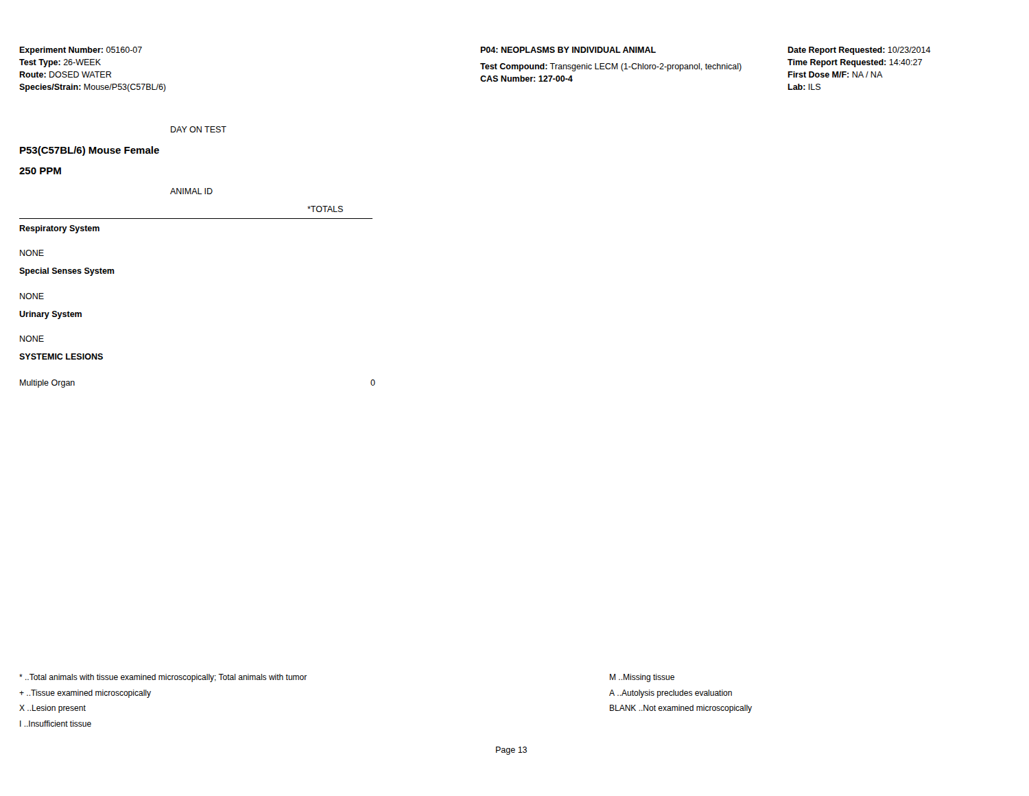Experiment Number: 05160-07
Test Type: 26-WEEK
Route: DOSED WATER
Species/Strain: Mouse/P53(C57BL/6)
P04: NEOPLASMS BY INDIVIDUAL ANIMAL
Test Compound: Transgenic LECM (1-Chloro-2-propanol, technical)
CAS Number: 127-00-4
Date Report Requested: 10/23/2014
Time Report Requested: 14:40:27
First Dose M/F: NA / NA
Lab: ILS
DAY ON TEST
P53(C57BL/6) Mouse Female
250 PPM
ANIMAL ID
*TOTALS
Respiratory System
NONE
Special Senses System
NONE
Urinary System
NONE
SYSTEMIC LESIONS
Multiple Organ
0
* ..Total animals with tissue examined microscopically; Total animals with tumor
+ ..Tissue examined microscopically
X ..Lesion present
I ..Insufficient tissue
M ..Missing tissue
A ..Autolysis precludes evaluation
BLANK ..Not examined microscopically
Page 13